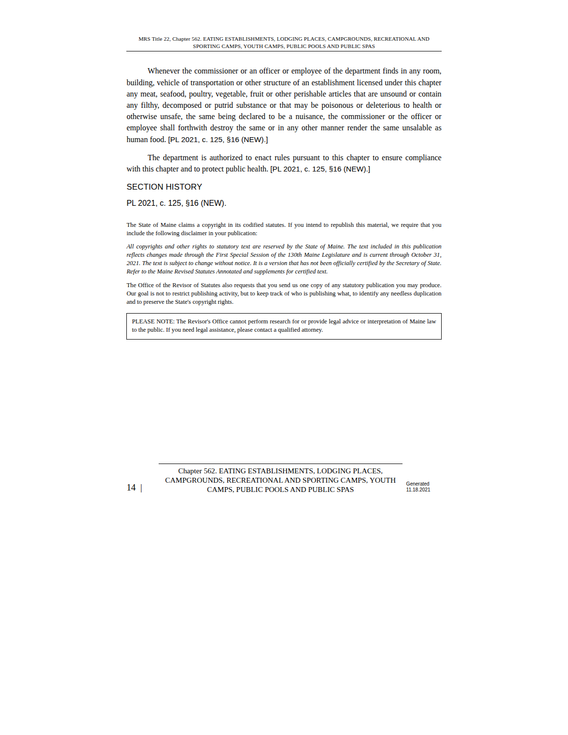MRS Title 22, Chapter 562. EATING ESTABLISHMENTS, LODGING PLACES, CAMPGROUNDS, RECREATIONAL AND
SPORTING CAMPS, YOUTH CAMPS, PUBLIC POOLS AND PUBLIC SPAS
Whenever the commissioner or an officer or employee of the department finds in any room, building, vehicle of transportation or other structure of an establishment licensed under this chapter any meat, seafood, poultry, vegetable, fruit or other perishable articles that are unsound or contain any filthy, decomposed or putrid substance or that may be poisonous or deleterious to health or otherwise unsafe, the same being declared to be a nuisance, the commissioner or the officer or employee shall forthwith destroy the same or in any other manner render the same unsalable as human food. [PL 2021, c. 125, §16 (NEW).]
The department is authorized to enact rules pursuant to this chapter to ensure compliance with this chapter and to protect public health. [PL 2021, c. 125, §16 (NEW).]
SECTION HISTORY
PL 2021, c. 125, §16 (NEW).
The State of Maine claims a copyright in its codified statutes. If you intend to republish this material, we require that you include the following disclaimer in your publication:
All copyrights and other rights to statutory text are reserved by the State of Maine. The text included in this publication reflects changes made through the First Special Session of the 130th Maine Legislature and is current through October 31, 2021. The text is subject to change without notice. It is a version that has not been officially certified by the Secretary of State. Refer to the Maine Revised Statutes Annotated and supplements for certified text.
The Office of the Revisor of Statutes also requests that you send us one copy of any statutory publication you may produce. Our goal is not to restrict publishing activity, but to keep track of who is publishing what, to identify any needless duplication and to preserve the State's copyright rights.
PLEASE NOTE: The Revisor's Office cannot perform research for or provide legal advice or interpretation of Maine law to the public. If you need legal assistance, please contact a qualified attorney.
14 |
Chapter 562. EATING ESTABLISHMENTS, LODGING PLACES,
CAMPGROUNDS, RECREATIONAL AND SPORTING CAMPS, YOUTH
CAMPS, PUBLIC POOLS AND PUBLIC SPAS
Generated
11.18.2021